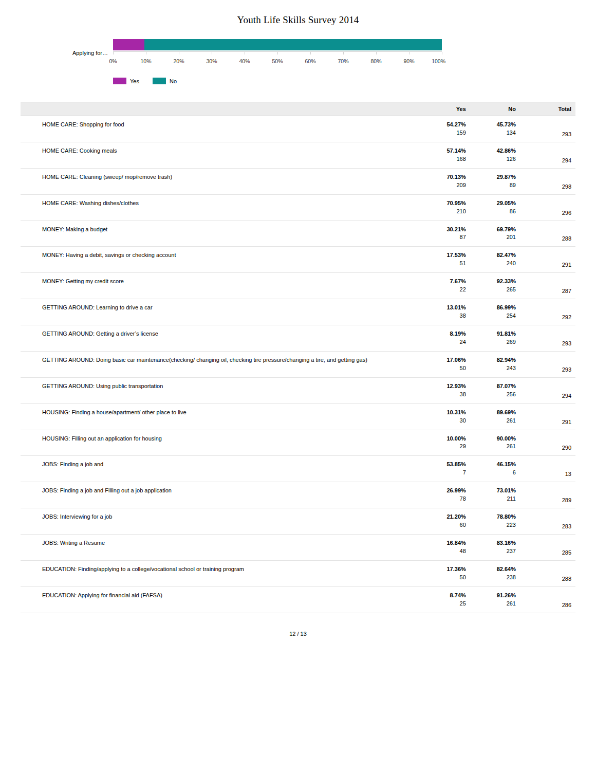Youth Life Skills Survey 2014
Applying for…
0% 10% 20% 30% 40% 50% 60% 70% 80% 90% 100%
Yes
No
| | Yes | No | Total |
| --- | --- | --- | --- |
| HOME CARE: Shopping for food | 54.27% 159 | 45.73% 134 | 293 |
| HOME CARE: Cooking meals | 57.14% 168 | 42.86% 126 | 294 |
| HOME CARE: Cleaning (sweep/ mop/remove trash) | 70.13% 209 | 29.87% 89 | 298 |
| HOME CARE: Washing dishes/clothes | 70.95% 210 | 29.05% 86 | 296 |
| MONEY: Making a budget | 30.21% 87 | 69.79% 201 | 288 |
| MONEY: Having a debit, savings or checking account | 17.53% 51 | 82.47% 240 | 291 |
| MONEY: Getting my credit score | 7.67% 22 | 92.33% 265 | 287 |
| GETTING AROUND: Learning to drive a car | 13.01% 38 | 86.99% 254 | 292 |
| GETTING AROUND: Getting a driver’s license | 8.19% 24 | 91.81% 269 | 293 |
| GETTING AROUND: Doing basic car maintenance(checking/ changing oil, checking tire pressure/changing a tire, and getting gas) | 17.06% 50 | 82.94% 243 | 293 |
| GETTING AROUND: Using public transportation | 12.93% 38 | 87.07% 256 | 294 |
| HOUSING: Finding a house/apartment/ other place to live | 10.31% 30 | 89.69% 261 | 291 |
| HOUSING: Filling out an application for housing | 10.00% 29 | 90.00% 261 | 290 |
| JOBS: Finding a job and | 53.85% 7 | 46.15% 6 | 13 |
| JOBS: Finding a job and Filling out a job application | 26.99% 78 | 73.01% 211 | 289 |
| JOBS: Interviewing for a job | 21.20% 60 | 78.80% 223 | 283 |
| JOBS: Writing a Resume | 16.84% 48 | 83.16% 237 | 285 |
| EDUCATION: Finding/applying to a college/vocational school or training program | 17.36% 50 | 82.64% 238 | 288 |
| EDUCATION: Applying for financial aid (FAFSA) | 8.74% 25 | 91.26% 261 | 286 |
12 / 13